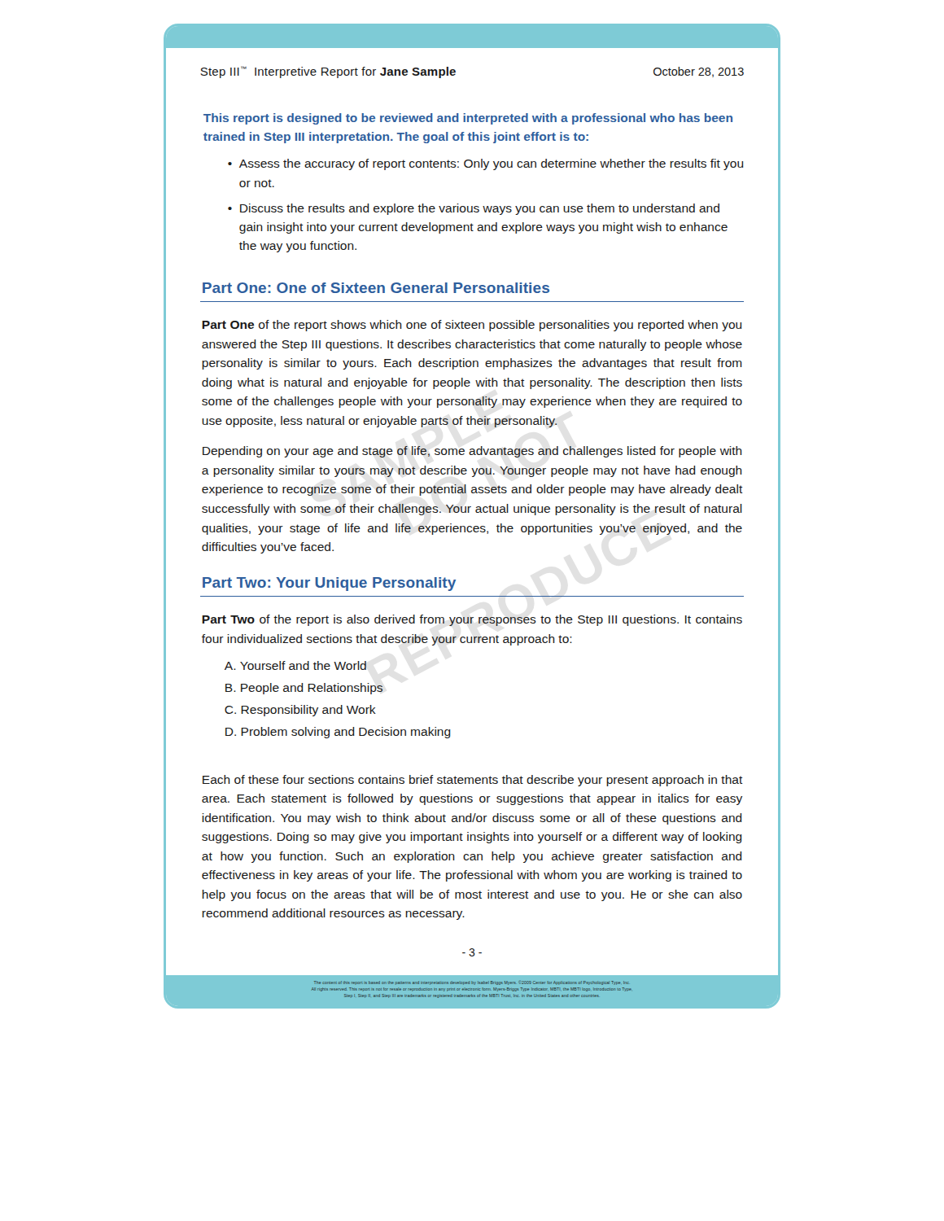Step III™ Interpretive Report for Jane Sample
October 28, 2013
This report is designed to be reviewed and interpreted with a professional who has been trained in Step III interpretation. The goal of this joint effort is to:
Assess the accuracy of report contents: Only you can determine whether the results fit you or not.
Discuss the results and explore the various ways you can use them to understand and gain insight into your current development and explore ways you might wish to enhance the way you function.
Part One: One of Sixteen General Personalities
Part One of the report shows which one of sixteen possible personalities you reported when you answered the Step III questions. It describes characteristics that come naturally to people whose personality is similar to yours. Each description emphasizes the advantages that result from doing what is natural and enjoyable for people with that personality. The description then lists some of the challenges people with your personality may experience when they are required to use opposite, less natural or enjoyable parts of their personality.
Depending on your age and stage of life, some advantages and challenges listed for people with a personality similar to yours may not describe you. Younger people may not have had enough experience to recognize some of their potential assets and older people may have already dealt successfully with some of their challenges. Your actual unique personality is the result of natural qualities, your stage of life and life experiences, the opportunities you’ve enjoyed, and the difficulties you’ve faced.
Part Two: Your Unique Personality
Part Two of the report is also derived from your responses to the Step III questions. It contains four individualized sections that describe your current approach to:
A. Yourself and the World
B. People and Relationships
C. Responsibility and Work
D. Problem solving and Decision making
Each of these four sections contains brief statements that describe your present approach in that area. Each statement is followed by questions or suggestions that appear in italics for easy identification. You may wish to think about and/or discuss some or all of these questions and suggestions. Doing so may give you important insights into yourself or a different way of looking at how you function. Such an exploration can help you achieve greater satisfaction and effectiveness in key areas of your life. The professional with whom you are working is trained to help you focus on the areas that will be of most interest and use to you. He or she can also recommend additional resources as necessary.
- 3 -
SAMPLE
DO NOT
REPRODUCE
The content of this report is based on the patterns and interpretations developed by Isabel Briggs Myers. ©2009 Center for Applications of Psychological Type, Inc.
All rights reserved. This report is not for resale or reproduction in any print or electronic form. Myers-Briggs Type Indicator, MBTI, the MBTI logo, Introduction to Type,
Step I, Step II, and Step III are trademarks or registered trademarks of the MBTI Trust, Inc. in the United States and other countries.